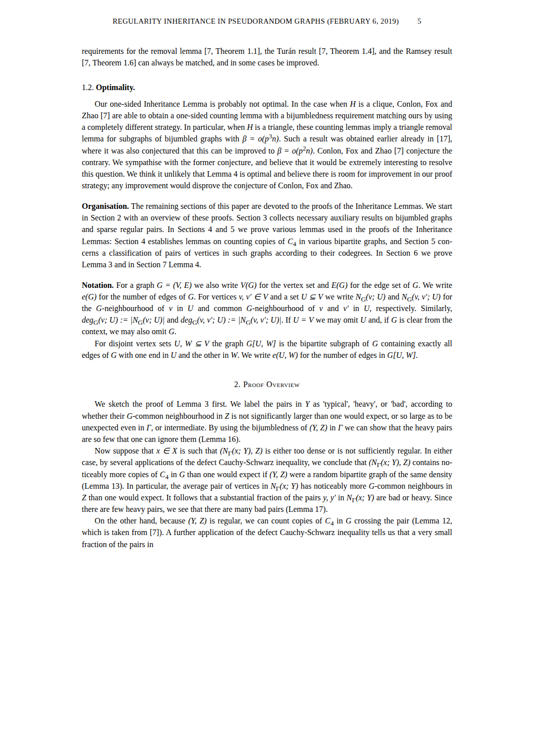REGULARITY INHERITANCE IN PSEUDORANDOM GRAPHS (FEBRUARY 6, 2019)5
requirements for the removal lemma [7, Theorem 1.1], the Turán result [7, Theorem 1.4], and the Ramsey result [7, Theorem 1.6] can always be matched, and in some cases be improved.
1.2. Optimality.
Our one-sided Inheritance Lemma is probably not optimal. In the case when H is a clique, Conlon, Fox and Zhao [7] are able to obtain a one-sided counting lemma with a bijumbledness requirement matching ours by using a completely different strategy. In particular, when H is a triangle, these counting lemmas imply a triangle removal lemma for subgraphs of bijumbled graphs with β = o(p3n). Such a result was obtained earlier already in [17], where it was also conjectured that this can be improved to β = o(p2n). Conlon, Fox and Zhao [7] conjecture the contrary. We sympathise with the former conjecture, and believe that it would be extremely interesting to resolve this question. We think it unlikely that Lemma 4 is optimal and believe there is room for improvement in our proof strategy; any improvement would disprove the conjecture of Conlon, Fox and Zhao.
Organisation. The remaining sections of this paper are devoted to the proofs of the Inheritance Lemmas. We start in Section 2 with an overview of these proofs. Section 3 collects necessary auxiliary results on bijumbled graphs and sparse regular pairs. In Sections 4 and 5 we prove various lemmas used in the proofs of the Inheritance Lemmas: Section 4 establishes lemmas on counting copies of C4 in various bipartite graphs, and Section 5 concerns a classification of pairs of vertices in such graphs according to their codegrees. In Section 6 we prove Lemma 3 and in Section 7 Lemma 4.
Notation. For a graph G = (V, E) we also write V(G) for the vertex set and E(G) for the edge set of G. We write e(G) for the number of edges of G. For vertices v, v′ ∈ V and a set U ⊆ V we write NG(v; U) and NG(v, v′; U) for the G-neighbourhood of v in U and common G-neighbourhood of v and v′ in U, respectively. Similarly, degG(v; U) := |NG(v; U)| and degG(v, v′; U) := |NG(v, v′; U)|. If U = V we may omit U and, if G is clear from the context, we may also omit G.
For disjoint vertex sets U, W ⊆ V the graph G[U, W] is the bipartite subgraph of G containing exactly all edges of G with one end in U and the other in W. We write e(U, W) for the number of edges in G[U, W].
2. Proof Overview
We sketch the proof of Lemma 3 first. We label the pairs in Y as 'typical', 'heavy', or 'bad', according to whether their G-common neighbourhood in Z is not significantly larger than one would expect, or so large as to be unexpected even in Γ, or intermediate. By using the bijumbledness of (Y, Z) in Γ we can show that the heavy pairs are so few that one can ignore them (Lemma 16).
Now suppose that x ∈ X is such that (NΓ(x; Y), Z) is either too dense or is not sufficiently regular. In either case, by several applications of the defect Cauchy-Schwarz inequality, we conclude that (NΓ(x; Y), Z) contains noticeably more copies of C4 in G than one would expect if (Y, Z) were a random bipartite graph of the same density (Lemma 13). In particular, the average pair of vertices in NΓ(x; Y) has noticeably more G-common neighbours in Z than one would expect. It follows that a substantial fraction of the pairs y, y′ in NΓ(x; Y) are bad or heavy. Since there are few heavy pairs, we see that there are many bad pairs (Lemma 17).
On the other hand, because (Y, Z) is regular, we can count copies of C4 in G crossing the pair (Lemma 12, which is taken from [7]). A further application of the defect Cauchy-Schwarz inequality tells us that a very small fraction of the pairs in